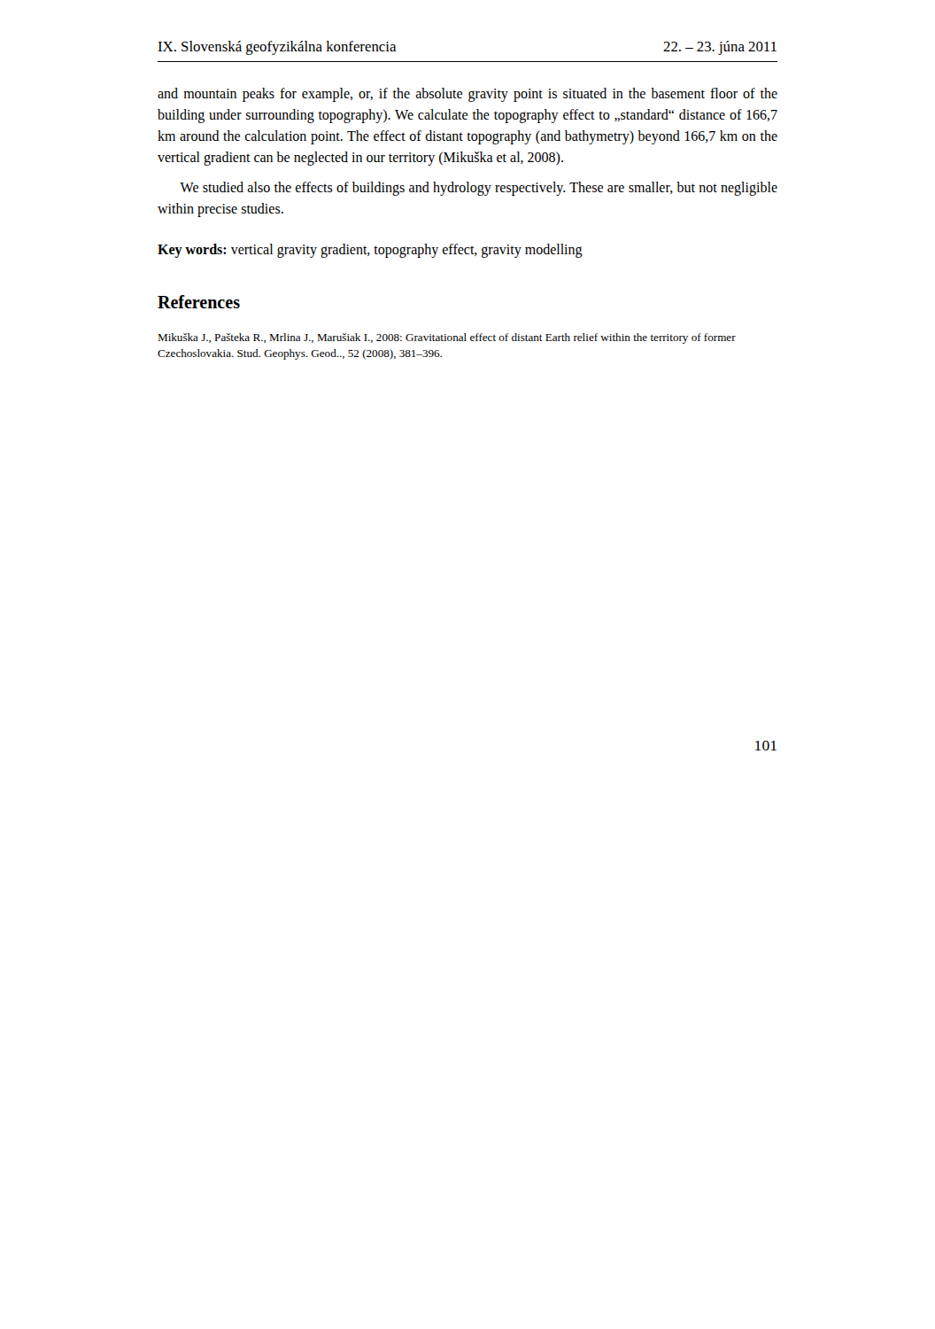IX. Slovenská geofyzikálna konferencia 22. – 23. júna 2011
and mountain peaks for example, or, if the absolute gravity point is situated in the basement floor of the building under surrounding topography). We calculate the topography effect to „standard“ distance of 166,7 km around the calculation point. The effect of distant topography (and bathymetry) beyond 166,7 km on the vertical gradient can be neglected in our territory (Mikuška et al, 2008).
We studied also the effects of buildings and hydrology respectively. These are smaller, but not negligible within precise studies.
Key words: vertical gravity gradient, topography effect, gravity modelling
References
Mikuška J., Pašteka R., Mrlina J., Marušiak I., 2008: Gravitational effect of distant Earth relief within the territory of former Czechoslovakia. Stud. Geophys. Geod.., 52 (2008), 381–396.
101